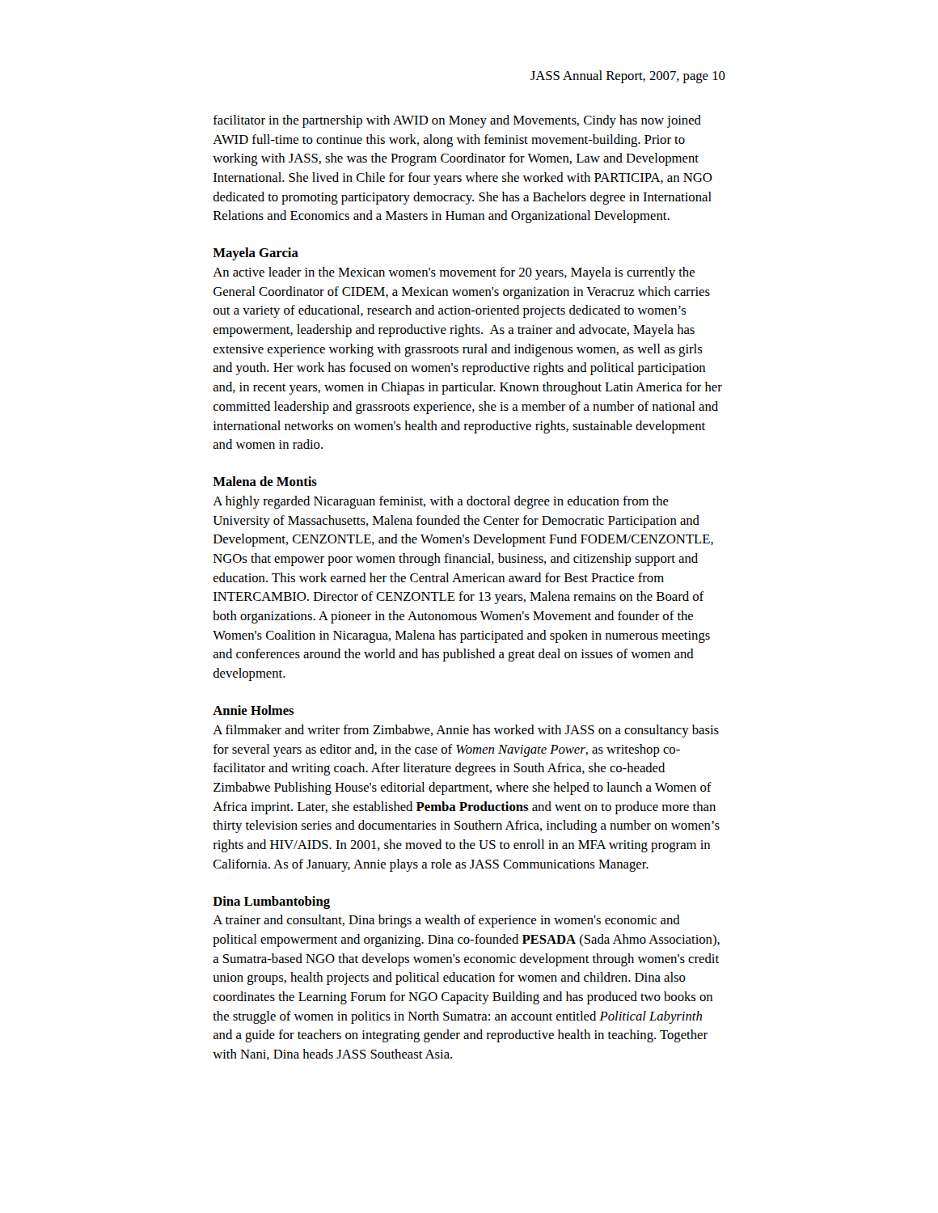JASS Annual Report, 2007, page 10
facilitator in the partnership with AWID on Money and Movements, Cindy has now joined AWID full-time to continue this work, along with feminist movement-building. Prior to working with JASS, she was the Program Coordinator for Women, Law and Development International. She lived in Chile for four years where she worked with PARTICIPA, an NGO dedicated to promoting participatory democracy. She has a Bachelors degree in International Relations and Economics and a Masters in Human and Organizational Development.
Mayela Garcia
An active leader in the Mexican women's movement for 20 years, Mayela is currently the General Coordinator of CIDEM, a Mexican women's organization in Veracruz which carries out a variety of educational, research and action-oriented projects dedicated to women’s empowerment, leadership and reproductive rights. As a trainer and advocate, Mayela has extensive experience working with grassroots rural and indigenous women, as well as girls and youth. Her work has focused on women's reproductive rights and political participation and, in recent years, women in Chiapas in particular. Known throughout Latin America for her committed leadership and grassroots experience, she is a member of a number of national and international networks on women's health and reproductive rights, sustainable development and women in radio.
Malena de Montis
A highly regarded Nicaraguan feminist, with a doctoral degree in education from the University of Massachusetts, Malena founded the Center for Democratic Participation and Development, CENZONTLE, and the Women's Development Fund FODEM/CENZONTLE, NGOs that empower poor women through financial, business, and citizenship support and education. This work earned her the Central American award for Best Practice from INTERCAMBIO. Director of CENZONTLE for 13 years, Malena remains on the Board of both organizations. A pioneer in the Autonomous Women's Movement and founder of the Women's Coalition in Nicaragua, Malena has participated and spoken in numerous meetings and conferences around the world and has published a great deal on issues of women and development.
Annie Holmes
A filmmaker and writer from Zimbabwe, Annie has worked with JASS on a consultancy basis for several years as editor and, in the case of Women Navigate Power, as writeshop co-facilitator and writing coach. After literature degrees in South Africa, she co-headed Zimbabwe Publishing House's editorial department, where she helped to launch a Women of Africa imprint. Later, she established Pemba Productions and went on to produce more than thirty television series and documentaries in Southern Africa, including a number on women’s rights and HIV/AIDS. In 2001, she moved to the US to enroll in an MFA writing program in California. As of January, Annie plays a role as JASS Communications Manager.
Dina Lumbantobing
A trainer and consultant, Dina brings a wealth of experience in women's economic and political empowerment and organizing. Dina co-founded PESADA (Sada Ahmo Association), a Sumatra-based NGO that develops women's economic development through women's credit union groups, health projects and political education for women and children. Dina also coordinates the Learning Forum for NGO Capacity Building and has produced two books on the struggle of women in politics in North Sumatra: an account entitled Political Labyrinth and a guide for teachers on integrating gender and reproductive health in teaching. Together with Nani, Dina heads JASS Southeast Asia.